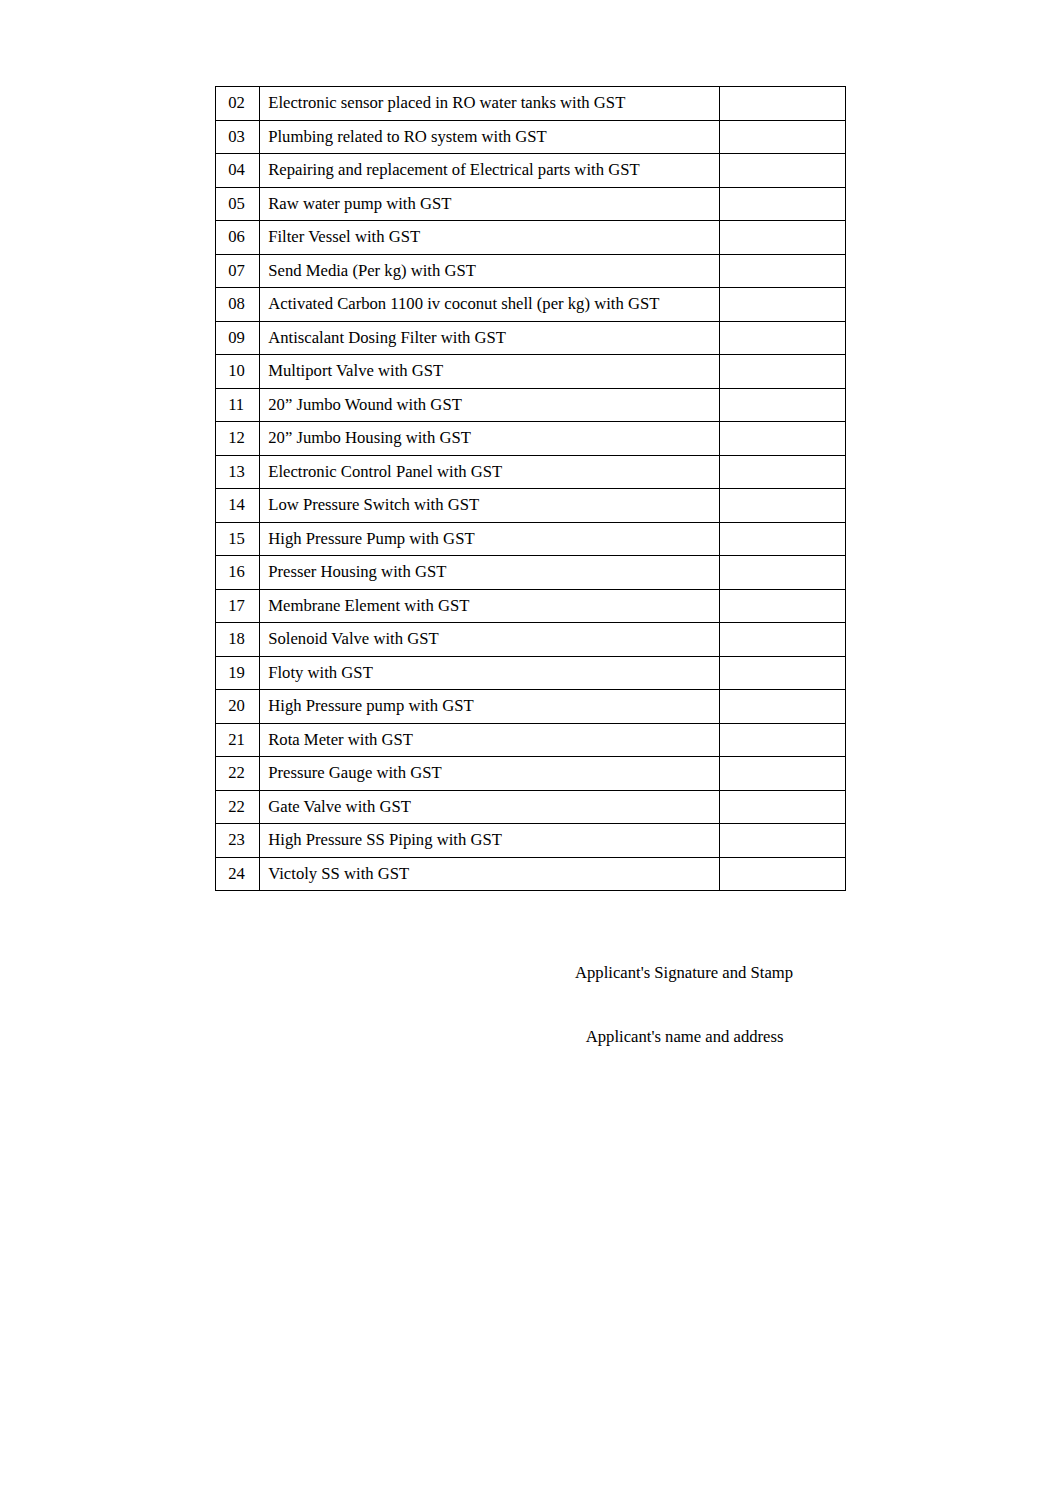| 02 | Electronic sensor placed in RO water tanks with GST | |
| 03 | Plumbing related to RO system with GST | |
| 04 | Repairing and replacement of Electrical parts with GST | |
| 05 | Raw water pump with GST | |
| 06 | Filter Vessel with GST | |
| 07 | Send Media (Per kg) with GST | |
| 08 | Activated Carbon 1100 iv coconut shell (per kg) with GST | |
| 09 | Antiscalant Dosing Filter with GST | |
| 10 | Multiport Valve with GST | |
| 11 | 20” Jumbo Wound with GST | |
| 12 | 20” Jumbo Housing with GST | |
| 13 | Electronic Control Panel with GST | |
| 14 | Low Pressure Switch with GST | |
| 15 | High Pressure Pump with GST | |
| 16 | Presser Housing with GST | |
| 17 | Membrane Element with GST | |
| 18 | Solenoid Valve with GST | |
| 19 | Floty with GST | |
| 20 | High Pressure pump with GST | |
| 21 | Rota Meter with GST | |
| 22 | Pressure Gauge with GST | |
| 22 | Gate Valve with GST | |
| 23 | High Pressure SS Piping with GST | |
| 24 | Victoly SS with GST | |
Applicant's Signature and Stamp
Applicant's name and address